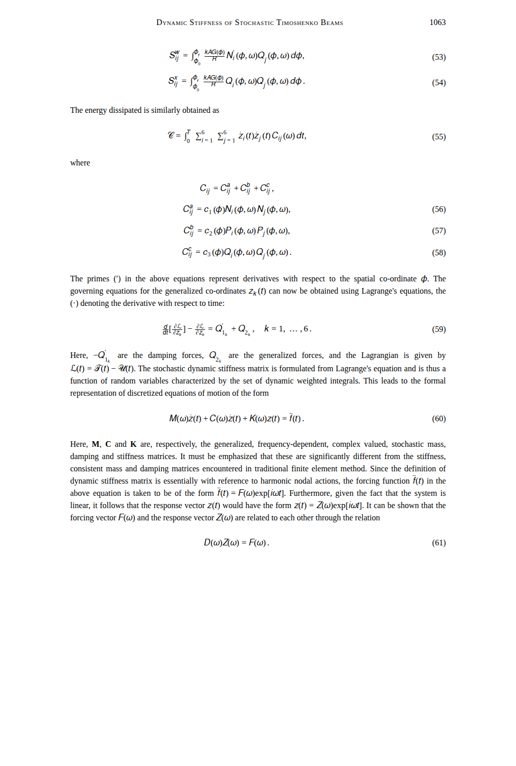Dynamic Stiffness of Stochastic Timoshenko Beams 1063
Sijw = ∫ ϕ0 ϕf kAG(ϕ) R Ni′ (ϕ,ω) Qj (ϕ,ω) dϕ, (53)
Sijx = ∫ ϕ0 ϕf kAG(ϕ) R Qi (ϕ,ω) Qj (ϕ,ω) dϕ. (54)
The energy dissipated is similarly obtained as
𝒞 = ∫ 0 T ∑ i=1 6 ∑ j=1 6 z˙i (t) z˙j (t) Cij (ω) dt, (55)
where
Cij = Cija + Cijb + Cijc ,
Cija = c1 (ϕ) Ni (ϕ,ω) Nj (ϕ,ω) , (56)
Cijb = c2 (ϕ) Pi (ϕ,ω) Pj (ϕ,ω) , (57)
Cijc = c3 (ϕ) Qi (ϕ,ω) Qj (ϕ,ω) . (58)
The primes (′) in the above equations represent derivatives with respect to the spatial co-ordinate ϕ. The governing equations for the generalized co-ordinates zk(t) can now be obtained using Lagrange's equations, the (·) denoting the derivative with respect to time:
ddt [ ∂ℒ ∂z˙k ] − ∂ℒ ∂zk = Q1k′ + Q2k , k=1,…,6. (59)
Here, −Q1k′ are the damping forces, Q2k are the generalized forces, and the Lagrangian is given by ℒ(t)=𝒯(t)−𝒰(t). The stochastic dynamic stiffness matrix is formulated from Lagrange's equation and is thus a function of random variables characterized by the set of dynamic weighted integrals. This leads to the formal representation of discretized equations of motion of the form
M(ω) z¨ (t) + C(ω) z˙ (t) + K(ω) z(t) = f¯ (t). (60)
Here, M, C and K are, respectively, the generalized, frequency-dependent, complex valued, stochastic mass, damping and stiffness matrices. It must be emphasized that these are significantly different from the stiffness, consistent mass and damping matrices encountered in traditional finite element method. Since the definition of dynamic stiffness matrix is essentially with reference to harmonic nodal actions, the forcing function f¯(t) in the above equation is taken to be of the form f¯(t)=F(ω)exp[iωt]. Furthermore, given the fact that the system is linear, it follows that the response vector z(t) would have the form z(t)=Z(ω)exp[iωt]. It can be shown that the forcing vector F(ω) and the response vector Z(ω) are related to each other through the relation
D(ω) Z(ω) = F(ω). (61)